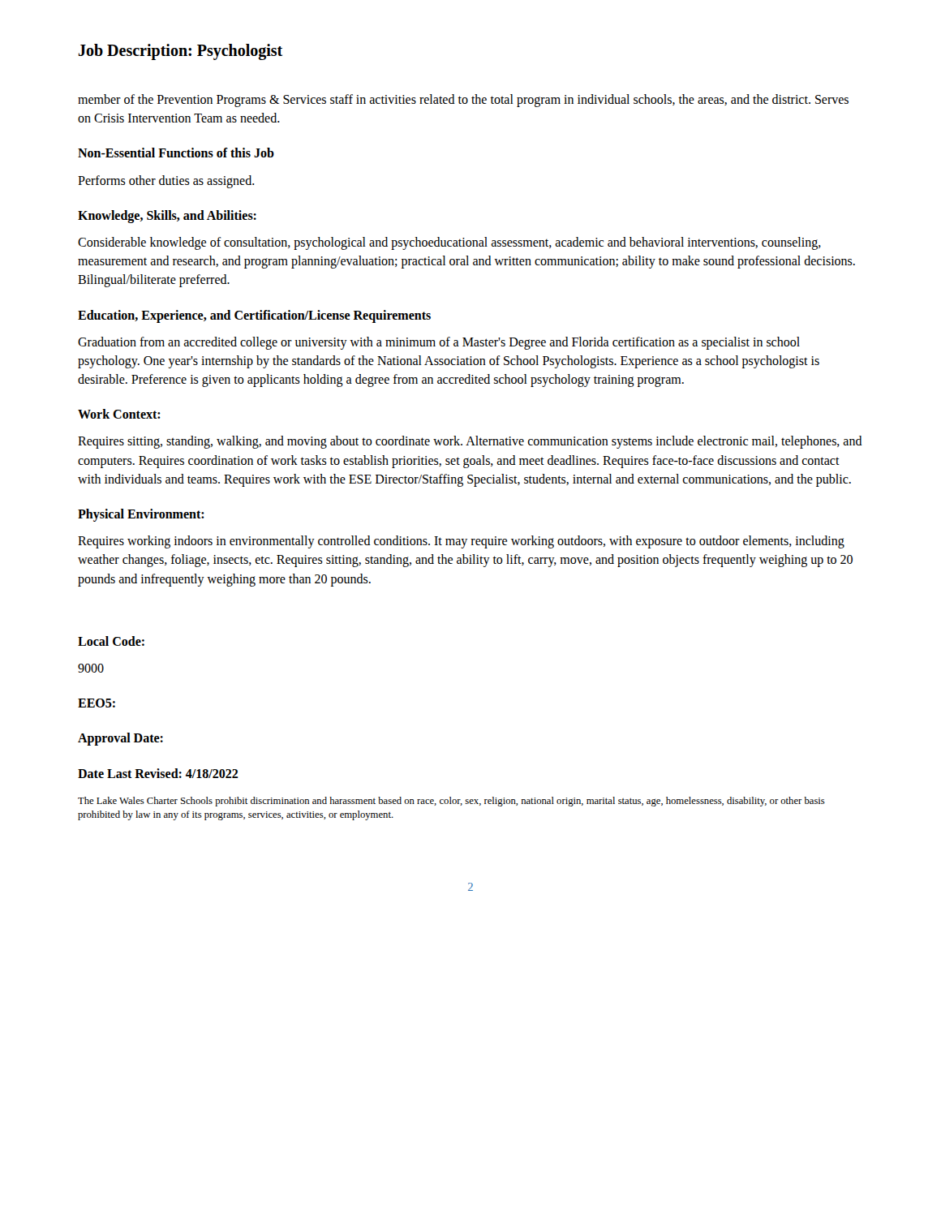Job Description: Psychologist
member of the Prevention Programs & Services staff in activities related to the total program in individual schools, the areas, and the district. Serves on Crisis Intervention Team as needed.
Non-Essential Functions of this Job
Performs other duties as assigned.
Knowledge, Skills, and Abilities:
Considerable knowledge of consultation, psychological and psychoeducational assessment, academic and behavioral interventions, counseling, measurement and research, and program planning/evaluation; practical oral and written communication; ability to make sound professional decisions. Bilingual/biliterate preferred.
Education, Experience, and Certification/License Requirements
Graduation from an accredited college or university with a minimum of a Master's Degree and Florida certification as a specialist in school psychology. One year's internship by the standards of the National Association of School Psychologists. Experience as a school psychologist is desirable. Preference is given to applicants holding a degree from an accredited school psychology training program.
Work Context:
Requires sitting, standing, walking, and moving about to coordinate work. Alternative communication systems include electronic mail, telephones, and computers. Requires coordination of work tasks to establish priorities, set goals, and meet deadlines. Requires face-to-face discussions and contact with individuals and teams. Requires work with the ESE Director/Staffing Specialist, students, internal and external communications, and the public.
Physical Environment:
Requires working indoors in environmentally controlled conditions. It may require working outdoors, with exposure to outdoor elements, including weather changes, foliage, insects, etc. Requires sitting, standing, and the ability to lift, carry, move, and position objects frequently weighing up to 20 pounds and infrequently weighing more than 20 pounds.
Local Code:
9000
EEO5:
Approval Date:
Date Last Revised: 4/18/2022
The Lake Wales Charter Schools prohibit discrimination and harassment based on race, color, sex, religion, national origin, marital status, age, homelessness, disability, or other basis prohibited by law in any of its programs, services, activities, or employment.
2